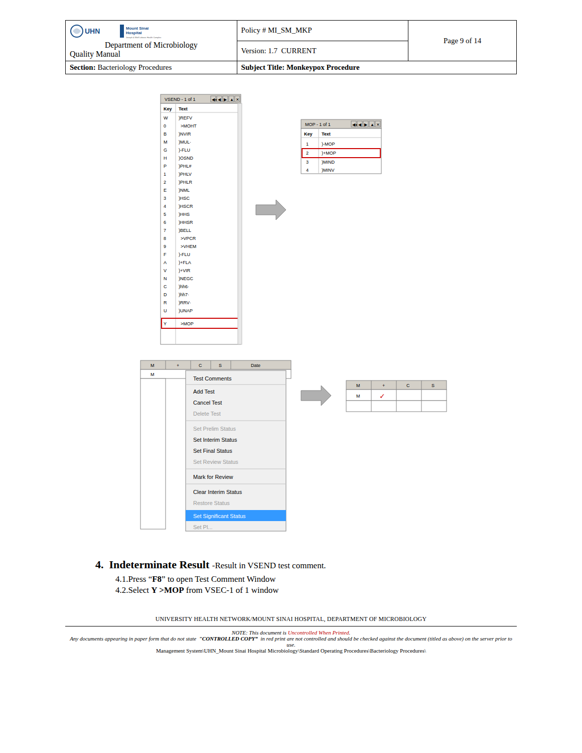| UHN Mount Sinai Hospital Joseph & Wolf Lebovic Health Complex Department of Microbiology Quality Manual | Policy # MI_SM_MKP | Page 9 of 14 |
| Version: 1.7 CURRENT |
| Section: Bacteriology Procedures | Subject Title: Monkeypox Procedure |
VSEND - 1 of 1 ◀◀ ◀ ▶ ▲ ✕ Key Text W)REFV 0>MOHT B)NVIR M)MUL· G)-FLU H)OSND P)PHL# 1)PHLV 2)PHLR E)NML 3)HSC 4)HSCR 5)HHS 6)HHSR 7)BELL 8>VPCR 9>VHEM F)-FLU A)+FLA V)+VIR N)NEGC C)hh6· D)hh7· R)RRV· U)UNAP Y>MOP MOP - 1 of 1 ◀◀ ◀ ▶ ▲ ✕ Key Text 1)-MOP 2)+MOP 3)MIND 4)MINV M + C S Date M I 2022.05.27 Test Comments Add Test Cancel Test Delete Test Set Prelim Status Set Interim Status Set Final Status Set Review Status Mark for Review Clear Interim Status Restore Status Set Significant Status Set Pl... M + C S M ✓
4. Indeterminate Result -Result in VSEND test comment.
4.1.Press “F8” to open Test Comment Window
4.2.Select Y >MOP from VSEC-1 of 1 window
UNIVERSITY HEALTH NETWORK/MOUNT SINAI HOSPITAL, DEPARTMENT OF MICROBIOLOGY
NOTE: This document is Uncontrolled When Printed.
Any documents appearing in paper form that do not state "CONTROLLED COPY” in red print are not controlled and should be checked against the document (titled as above) on the server prior to use.
Management System\UHN_Mount Sinai Hospital Microbiology\Standard Operating Procedures\Bacteriology Procedures\